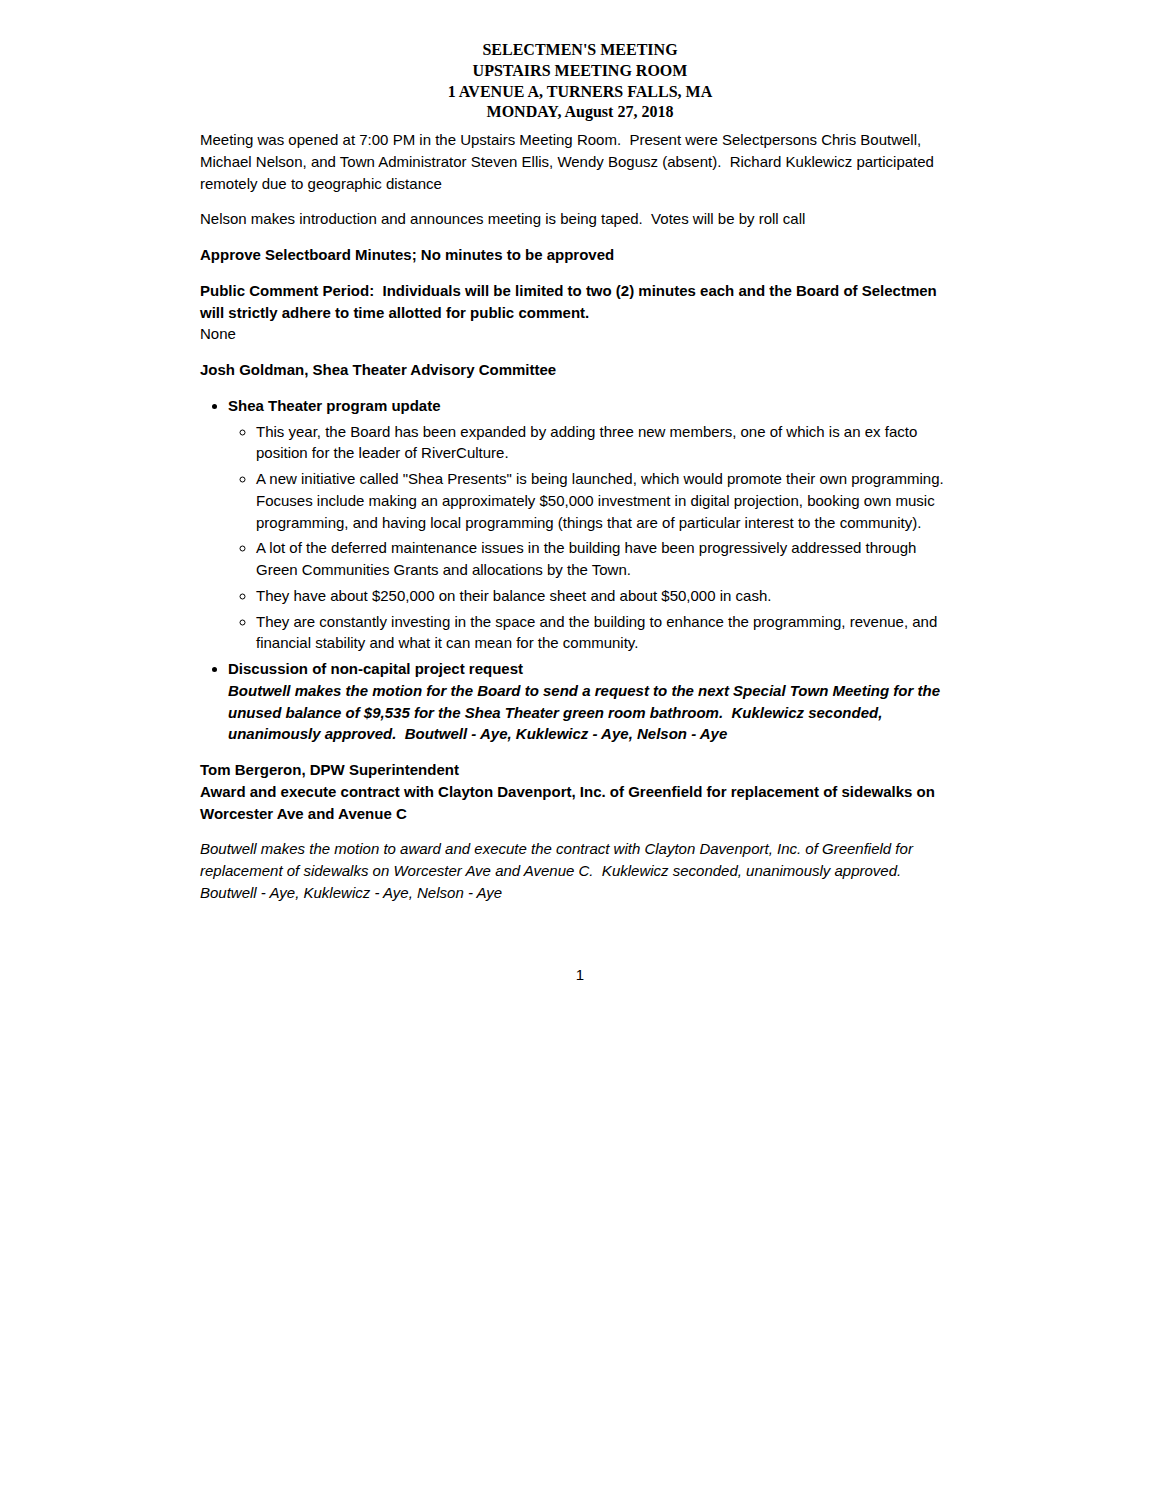SELECTMEN'S MEETING
UPSTAIRS MEETING ROOM
1 AVENUE A, TURNERS FALLS, MA
MONDAY, August 27, 2018
Meeting was opened at 7:00 PM in the Upstairs Meeting Room. Present were Selectpersons Chris Boutwell, Michael Nelson, and Town Administrator Steven Ellis, Wendy Bogusz (absent). Richard Kuklewicz participated remotely due to geographic distance
Nelson makes introduction and announces meeting is being taped. Votes will be by roll call
Approve Selectboard Minutes; No minutes to be approved
Public Comment Period: Individuals will be limited to two (2) minutes each and the Board of Selectmen will strictly adhere to time allotted for public comment.
None
Josh Goldman, Shea Theater Advisory Committee
Shea Theater program update
This year, the Board has been expanded by adding three new members, one of which is an ex facto position for the leader of RiverCulture.
A new initiative called "Shea Presents" is being launched, which would promote their own programming. Focuses include making an approximately $50,000 investment in digital projection, booking own music programming, and having local programming (things that are of particular interest to the community).
A lot of the deferred maintenance issues in the building have been progressively addressed through Green Communities Grants and allocations by the Town.
They have about $250,000 on their balance sheet and about $50,000 in cash.
They are constantly investing in the space and the building to enhance the programming, revenue, and financial stability and what it can mean for the community.
Discussion of non-capital project request
Boutwell makes the motion for the Board to send a request to the next Special Town Meeting for the unused balance of $9,535 for the Shea Theater green room bathroom. Kuklewicz seconded, unanimously approved. Boutwell - Aye, Kuklewicz - Aye, Nelson - Aye
Tom Bergeron, DPW Superintendent
Award and execute contract with Clayton Davenport, Inc. of Greenfield for replacement of sidewalks on Worcester Ave and Avenue C
Boutwell makes the motion to award and execute the contract with Clayton Davenport, Inc. of Greenfield for replacement of sidewalks on Worcester Ave and Avenue C. Kuklewicz seconded, unanimously approved. Boutwell - Aye, Kuklewicz - Aye, Nelson - Aye
1